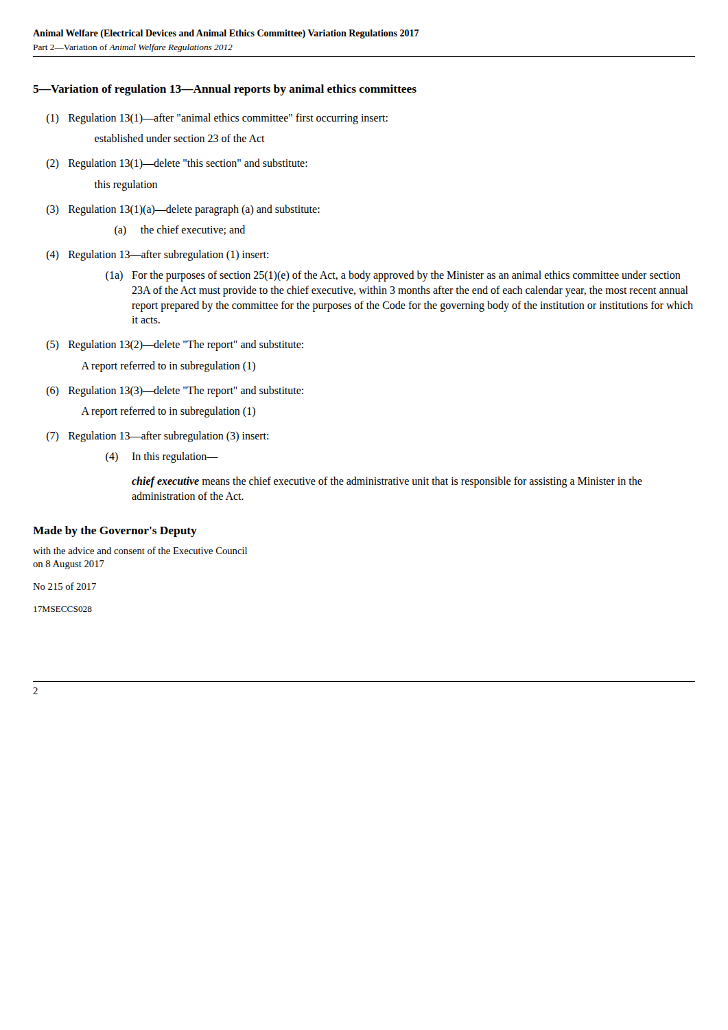Animal Welfare (Electrical Devices and Animal Ethics Committee) Variation Regulations 2017
Part 2—Variation of Animal Welfare Regulations 2012
5—Variation of regulation 13—Annual reports by animal ethics committees
(1)
Regulation 13(1)—after "animal ethics committee" first occurring insert:
established under section 23 of the Act
(2)
Regulation 13(1)—delete "this section" and substitute:
this regulation
(3)
Regulation 13(1)(a)—delete paragraph (a) and substitute:
(a)
the chief executive; and
(4)
Regulation 13—after subregulation (1) insert:
(1a)
For the purposes of section 25(1)(e) of the Act, a body approved by the Minister as an animal ethics committee under section 23A of the Act must provide to the chief executive, within 3 months after the end of each calendar year, the most recent annual report prepared by the committee for the purposes of the Code for the governing body of the institution or institutions for which it acts.
(5)
Regulation 13(2)—delete "The report" and substitute:
A report referred to in subregulation (1)
(6)
Regulation 13(3)—delete "The report" and substitute:
A report referred to in subregulation (1)
(7)
Regulation 13—after subregulation (3) insert:
(4)
In this regulation—
chief executive means the chief executive of the administrative unit that is responsible for assisting a Minister in the administration of the Act.
Made by the Governor's Deputy
with the advice and consent of the Executive Council
on 8 August 2017
No 215 of 2017
17MSECCS028
2